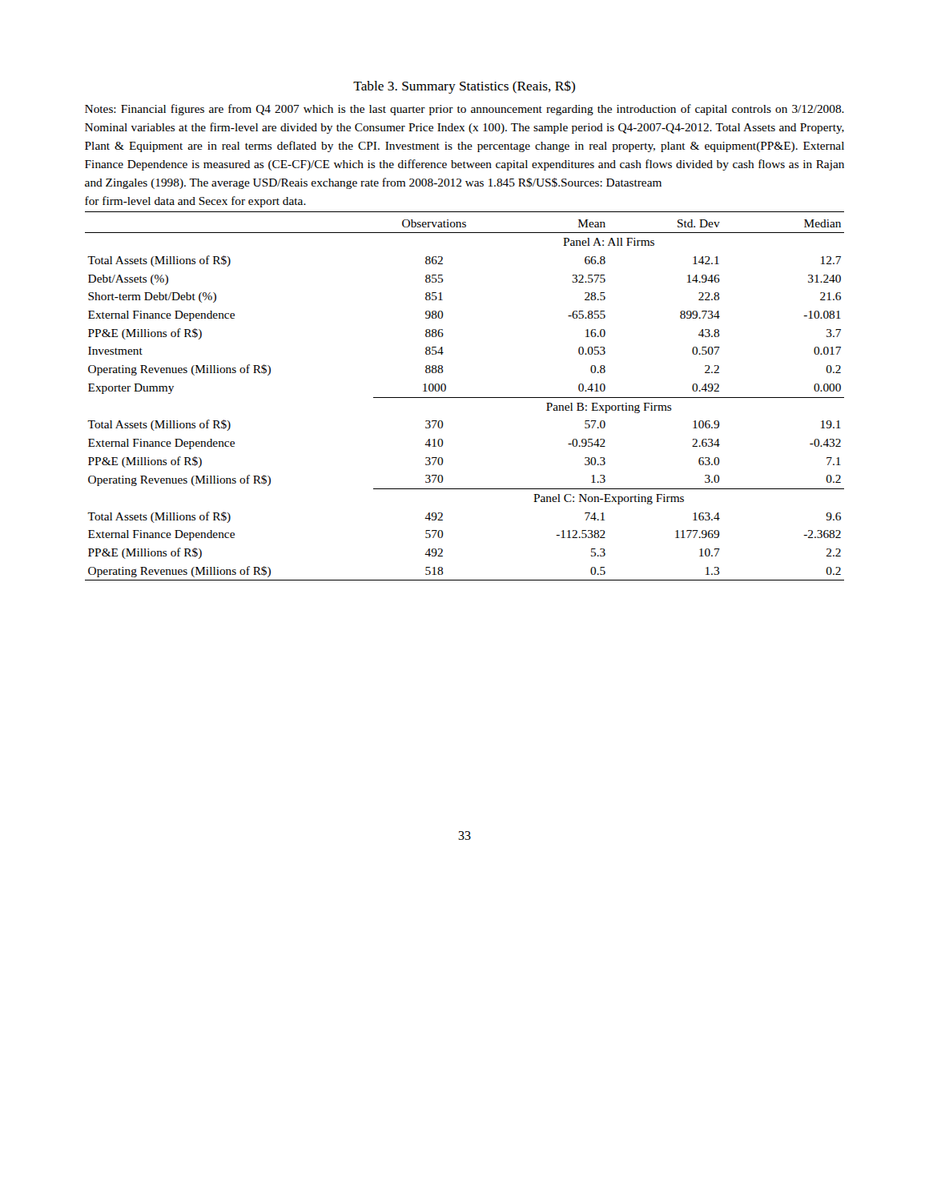Table 3. Summary Statistics (Reais, R$)
Notes: Financial figures are from Q4 2007 which is the last quarter prior to announcement regarding the introduction of capital controls on 3/12/2008. Nominal variables at the firm-level are divided by the Consumer Price Index (x 100). The sample period is Q4-2007-Q4-2012. Total Assets and Property, Plant & Equipment are in real terms deflated by the CPI. Investment is the percentage change in real property, plant & equipment(PP&E). External Finance Dependence is measured as (CE-CF)/CE which is the difference between capital expenditures and cash flows divided by cash flows as in Rajan and Zingales (1998). The average USD/Reais exchange rate from 2008-2012 was 1.845 R$/US$.Sources: Datastream for firm-level data and Secex for export data.
| | Observations | Mean | Std. Dev | Median |
| | Panel A: All Firms |
| Total Assets (Millions of R$) | 862 | 66.8 | 142.1 | 12.7 |
| Debt/Assets (%) | 855 | 32.575 | 14.946 | 31.240 |
| Short-term Debt/Debt (%) | 851 | 28.5 | 22.8 | 21.6 |
| External Finance Dependence | 980 | -65.855 | 899.734 | -10.081 |
| PP&E (Millions of R$) | 886 | 16.0 | 43.8 | 3.7 |
| Investment | 854 | 0.053 | 0.507 | 0.017 |
| Operating Revenues (Millions of R$) | 888 | 0.8 | 2.2 | 0.2 |
| Exporter Dummy | 1000 | 0.410 | 0.492 | 0.000 |
| | Panel B: Exporting Firms |
| Total Assets (Millions of R$) | 370 | 57.0 | 106.9 | 19.1 |
| External Finance Dependence | 410 | -0.9542 | 2.634 | -0.432 |
| PP&E (Millions of R$) | 370 | 30.3 | 63.0 | 7.1 |
| Operating Revenues (Millions of R$) | 370 | 1.3 | 3.0 | 0.2 |
| | Panel C: Non-Exporting Firms |
| Total Assets (Millions of R$) | 492 | 74.1 | 163.4 | 9.6 |
| External Finance Dependence | 570 | -112.5382 | 1177.969 | -2.3682 |
| PP&E (Millions of R$) | 492 | 5.3 | 10.7 | 2.2 |
| Operating Revenues (Millions of R$) | 518 | 0.5 | 1.3 | 0.2 |
33